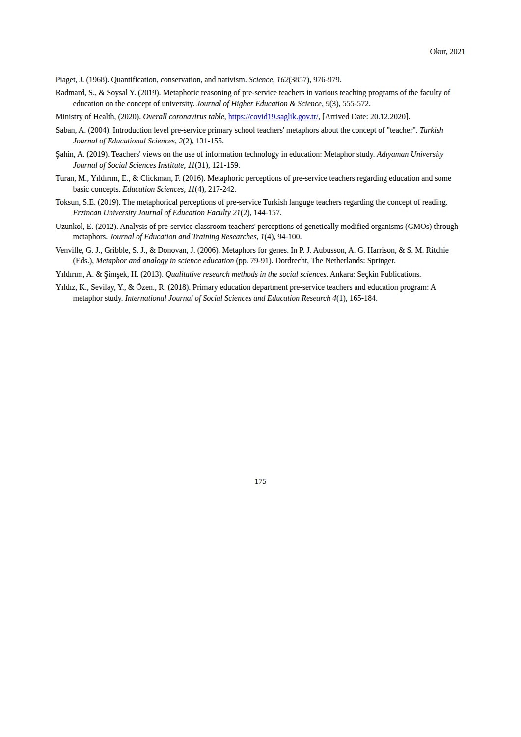Okur, 2021
Piaget, J. (1968). Quantification, conservation, and nativism. Science, 162(3857), 976-979.
Radmard, S., & Soysal Y. (2019). Metaphoric reasoning of pre-service teachers in various teaching programs of the faculty of education on the concept of university. Journal of Higher Education & Science, 9(3), 555-572.
Ministry of Health, (2020). Overall coronavirus table, https://covid19.saglik.gov.tr/, [Arrived Date: 20.12.2020].
Saban, A. (2004). Introduction level pre-service primary school teachers' metaphors about the concept of "teacher". Turkish Journal of Educational Sciences, 2(2), 131-155.
Şahin, A. (2019). Teachers' views on the use of information technology in education: Metaphor study. Adıyaman University Journal of Social Sciences Institute, 11(31), 121-159.
Turan, M., Yıldırım, E., & Clickman, F. (2016). Metaphoric perceptions of pre-service teachers regarding education and some basic concepts. Education Sciences, 11(4), 217-242.
Toksun, S.E. (2019). The metaphorical perceptions of pre-service Turkish languge teachers regarding the concept of reading. Erzincan University Journal of Education Faculty 21(2), 144-157.
Uzunkol, E. (2012). Analysis of pre-service classroom teachers' perceptions of genetically modified organisms (GMOs) through metaphors. Journal of Education and Training Researches, 1(4), 94-100.
Venville, G. J., Gribble, S. J., & Donovan, J. (2006). Metaphors for genes. In P. J. Aubusson, A. G. Harrison, & S. M. Ritchie (Eds.), Metaphor and analogy in science education (pp. 79-91). Dordrecht, The Netherlands: Springer.
Yıldırım, A. & Şimşek, H. (2013). Qualitative research methods in the social sciences. Ankara: Seçkin Publications.
Yıldız, K., Sevilay, Y., & Özen., R. (2018). Primary education department pre-service teachers and education program: A metaphor study. International Journal of Social Sciences and Education Research 4(1), 165-184.
175